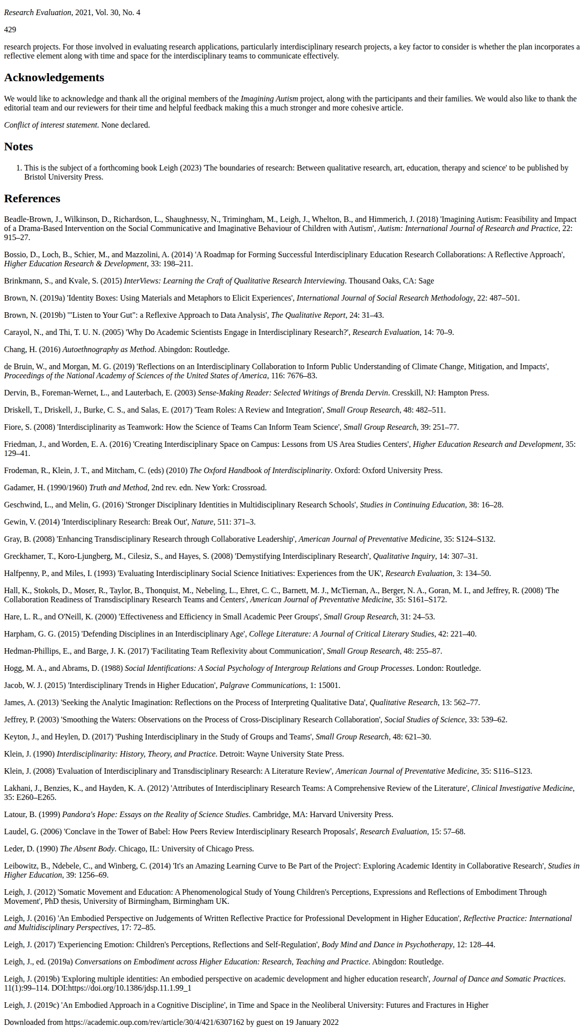Research Evaluation, 2021, Vol. 30, No. 4
429
research projects. For those involved in evaluating research applications, particularly interdisciplinary research projects, a key factor to consider is whether the plan incorporates a reflective element along with time and space for the interdisciplinary teams to communicate effectively.
Acknowledgements
We would like to acknowledge and thank all the original members of the Imagining Autism project, along with the participants and their families. We would also like to thank the editorial team and our reviewers for their time and helpful feedback making this a much stronger and more cohesive article.
Conflict of interest statement. None declared.
Notes
This is the subject of a forthcoming book Leigh (2023) 'The boundaries of research: Between qualitative research, art, education, therapy and science' to be published by Bristol University Press.
References
Beadle-Brown, J., Wilkinson, D., Richardson, L., Shaughnessy, N., Trimingham, M., Leigh, J., Whelton, B., and Himmerich, J. (2018) 'Imagining Autism: Feasibility and Impact of a Drama-Based Intervention on the Social Communicative and Imaginative Behaviour of Children with Autism', Autism: International Journal of Research and Practice, 22: 915–27.
Bossio, D., Loch, B., Schier, M., and Mazzolini, A. (2014) 'A Roadmap for Forming Successful Interdisciplinary Education Research Collaborations: A Reflective Approach', Higher Education Research & Development, 33: 198–211.
Brinkmann, S., and Kvale, S. (2015) InterViews: Learning the Craft of Qualitative Research Interviewing. Thousand Oaks, CA: Sage
Brown, N. (2019a) 'Identity Boxes: Using Materials and Metaphors to Elicit Experiences', International Journal of Social Research Methodology, 22: 487–501.
Brown, N. (2019b) '"Listen to Your Gut": a Reflexive Approach to Data Analysis', The Qualitative Report, 24: 31–43.
Carayol, N., and Thi, T. U. N. (2005) 'Why Do Academic Scientists Engage in Interdisciplinary Research?', Research Evaluation, 14: 70–9.
Chang, H. (2016) Autoethnography as Method. Abingdon: Routledge.
de Bruin, W., and Morgan, M. G. (2019) 'Reflections on an Interdisciplinary Collaboration to Inform Public Understanding of Climate Change, Mitigation, and Impacts', Proceedings of the National Academy of Sciences of the United States of America, 116: 7676–83.
Dervin, B., Foreman-Wernet, L., and Lauterbach, E. (2003) Sense-Making Reader: Selected Writings of Brenda Dervin. Cresskill, NJ: Hampton Press.
Driskell, T., Driskell, J., Burke, C. S., and Salas, E. (2017) 'Team Roles: A Review and Integration', Small Group Research, 48: 482–511.
Fiore, S. (2008) 'Interdisciplinarity as Teamwork: How the Science of Teams Can Inform Team Science', Small Group Research, 39: 251–77.
Friedman, J., and Worden, E. A. (2016) 'Creating Interdisciplinary Space on Campus: Lessons from US Area Studies Centers', Higher Education Research and Development, 35: 129–41.
Frodeman, R., Klein, J. T., and Mitcham, C. (eds) (2010) The Oxford Handbook of Interdisciplinarity. Oxford: Oxford University Press.
Gadamer, H. (1990/1960) Truth and Method, 2nd rev. edn. New York: Crossroad.
Geschwind, L., and Melin, G. (2016) 'Stronger Disciplinary Identities in Multidisciplinary Research Schools', Studies in Continuing Education, 38: 16–28.
Gewin, V. (2014) 'Interdisciplinary Research: Break Out', Nature, 511: 371–3.
Gray, B. (2008) 'Enhancing Transdisciplinary Research through Collaborative Leadership', American Journal of Preventative Medicine, 35: S124–S132.
Greckhamer, T., Koro-Ljungberg, M., Cilesiz, S., and Hayes, S. (2008) 'Demystifying Interdisciplinary Research', Qualitative Inquiry, 14: 307–31.
Halfpenny, P., and Miles, I. (1993) 'Evaluating Interdisciplinary Social Science Initiatives: Experiences from the UK', Research Evaluation, 3: 134–50.
Hall, K., Stokols, D., Moser, R., Taylor, B., Thonquist, M., Nebeling, L., Ehret, C. C., Barnett, M. J., McTiernan, A., Berger, N. A., Goran, M. I., and Jeffrey, R. (2008) 'The Collaboration Readiness of Transdisciplinary Research Teams and Centers', American Journal of Preventative Medicine, 35: S161–S172.
Hare, L. R., and O'Neill, K. (2000) 'Effectiveness and Efficiency in Small Academic Peer Groups', Small Group Research, 31: 24–53.
Harpham, G. G. (2015) 'Defending Disciplines in an Interdisciplinary Age', College Literature: A Journal of Critical Literary Studies, 42: 221–40.
Hedman-Phillips, E., and Barge, J. K. (2017) 'Facilitating Team Reflexivity about Communication', Small Group Research, 48: 255–87.
Hogg, M. A., and Abrams, D. (1988) Social Identifications: A Social Psychology of Intergroup Relations and Group Processes. London: Routledge.
Jacob, W. J. (2015) 'Interdisciplinary Trends in Higher Education', Palgrave Communications, 1: 15001.
James, A. (2013) 'Seeking the Analytic Imagination: Reflections on the Process of Interpreting Qualitative Data', Qualitative Research, 13: 562–77.
Jeffrey, P. (2003) 'Smoothing the Waters: Observations on the Process of Cross-Disciplinary Research Collaboration', Social Studies of Science, 33: 539–62.
Keyton, J., and Heylen, D. (2017) 'Pushing Interdisciplinary in the Study of Groups and Teams', Small Group Research, 48: 621–30.
Klein, J. (1990) Interdisciplinarity: History, Theory, and Practice. Detroit: Wayne University State Press.
Klein, J. (2008) 'Evaluation of Interdisciplinary and Transdisciplinary Research: A Literature Review', American Journal of Preventative Medicine, 35: S116–S123.
Lakhani, J., Benzies, K., and Hayden, K. A. (2012) 'Attributes of Interdisciplinary Research Teams: A Comprehensive Review of the Literature', Clinical Investigative Medicine, 35: E260–E265.
Latour, B. (1999) Pandora's Hope: Essays on the Reality of Science Studies. Cambridge, MA: Harvard University Press.
Laudel, G. (2006) 'Conclave in the Tower of Babel: How Peers Review Interdisciplinary Research Proposals', Research Evaluation, 15: 57–68.
Leder, D. (1990) The Absent Body. Chicago, IL: University of Chicago Press.
Leibowitz, B., Ndebele, C., and Winberg, C. (2014) 'It's an Amazing Learning Curve to Be Part of the Project': Exploring Academic Identity in Collaborative Research', Studies in Higher Education, 39: 1256–69.
Leigh, J. (2012) 'Somatic Movement and Education: A Phenomenological Study of Young Children's Perceptions, Expressions and Reflections of Embodiment Through Movement', PhD thesis, University of Birmingham, Birmingham UK.
Leigh, J. (2016) 'An Embodied Perspective on Judgements of Written Reflective Practice for Professional Development in Higher Education', Reflective Practice: International and Multidisciplinary Perspectives, 17: 72–85.
Leigh, J. (2017) 'Experiencing Emotion: Children's Perceptions, Reflections and Self-Regulation', Body Mind and Dance in Psychotherapy, 12: 128–44.
Leigh, J., ed. (2019a) Conversations on Embodiment across Higher Education: Research, Teaching and Practice. Abingdon: Routledge.
Leigh, J. (2019b) 'Exploring multiple identities: An embodied perspective on academic development and higher education research', Journal of Dance and Somatic Practices. 11(1):99–114. DOI:https://doi.org/10.1386/jdsp.11.1.99_1
Leigh, J. (2019c) 'An Embodied Approach in a Cognitive Discipline', in Time and Space in the Neoliberal University: Futures and Fractures in Higher
Downloaded from https://academic.oup.com/rev/article/30/4/421/6307162 by guest on 19 January 2022